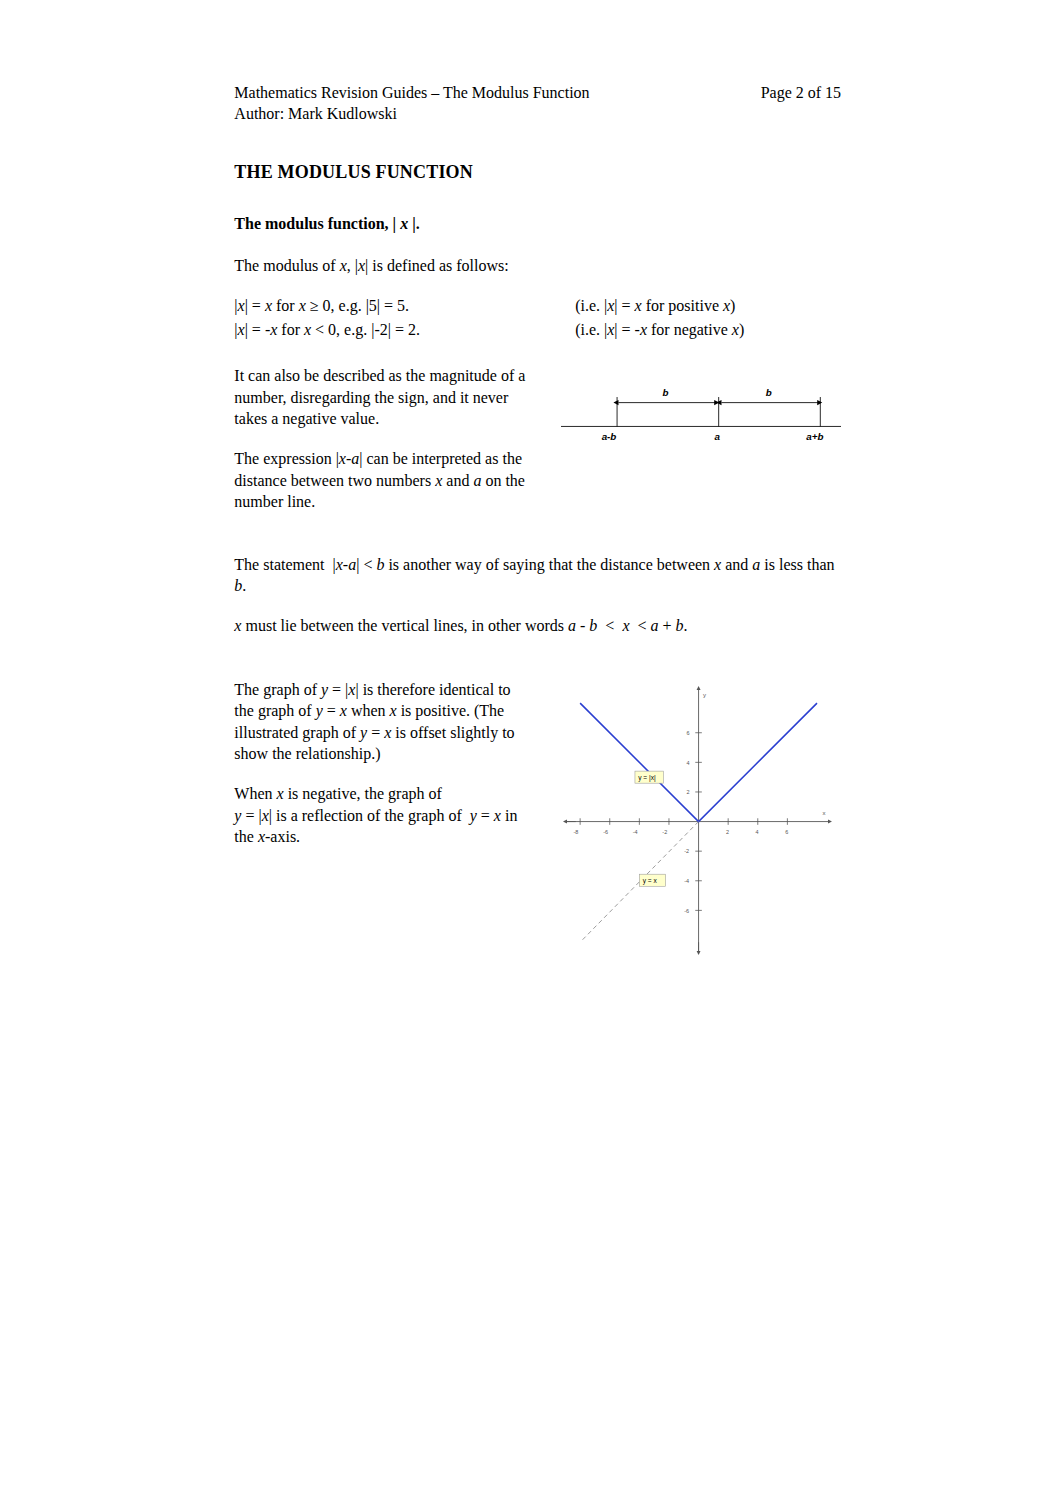Mathematics Revision Guides – The Modulus Function
Author: Mark Kudlowski
Page 2 of 15
THE MODULUS FUNCTION
The modulus function, | x |.
The modulus of x, |x| is defined as follows:
|x| = x for x ≥ 0, e.g. |5| = 5.
(i.e. |x| = x for positive x)
|x| = -x for x < 0, e.g. |-2| = 2.
(i.e. |x| = -x for negative x)
It can also be described as the magnitude of a number, disregarding the sign, and it never takes a negative value.
The expression |x-a| can be interpreted as the distance between two numbers x and a on the number line.
b b a-b a a+b
The statement |x-a| < b is another way of saying that the distance between x and a is less than b.
x must lie between the vertical lines, in other words a - b < x < a + b.
The graph of y = |x| is therefore identical to the graph of y = x when x is positive. (The illustrated graph of y = x is offset slightly to show the relationship.)
When x is negative, the graph of
y = |x| is a reflection of the graph of y = x in the x-axis.
x y -8 -6 -4 -2 2 4 6 2 4 6 -2 -4 -6 y = |x| y = x